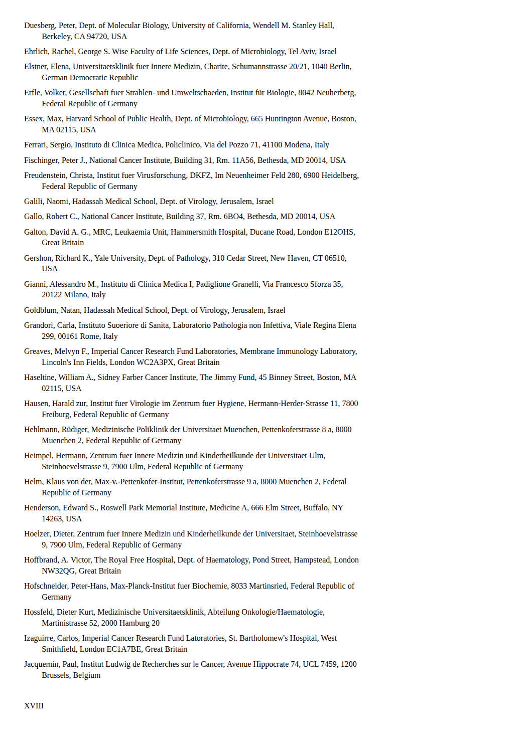Duesberg, Peter, Dept. of Molecular Biology, University of California, Wendell M. Stanley Hall, Berkeley, CA 94720, USA
Ehrlich, Rachel, George S. Wise Faculty of Life Sciences, Dept. of Microbiology, Tel Aviv, Israel
Elstner, Elena, Universitaetsklinik fuer Innere Medizin, Charite, Schumannstrasse 20/21, 1040 Berlin, German Democratic Republic
Erfle, Volker, Gesellschaft fuer Strahlen- und Umweltschaeden, Institut für Biologie, 8042 Neuherberg, Federal Republic of Germany
Essex, Max, Harvard School of Public Health, Dept. of Microbiology, 665 Huntington Avenue, Boston, MA 02115, USA
Ferrari, Sergio, Instituto di Clinica Medica, Policlinico, Via del Pozzo 71, 41100 Modena, Italy
Fischinger, Peter J., National Cancer Institute, Building 31, Rm. 11A56, Bethesda, MD 20014, USA
Freudenstein, Christa, Institut fuer Virusforschung, DKFZ, Im Neuenheimer Feld 280, 6900 Heidelberg, Federal Republic of Germany
Galili, Naomi, Hadassah Medical School, Dept. of Virology, Jerusalem, Israel
Gallo, Robert C., National Cancer Institute, Building 37, Rm. 6BO4, Bethesda, MD 20014, USA
Galton, David A. G., MRC, Leukaemia Unit, Hammersmith Hospital, Ducane Road, London E12OHS, Great Britain
Gershon, Richard K., Yale University, Dept. of Pathology, 310 Cedar Street, New Haven, CT 06510, USA
Gianni, Alessandro M., Instituto di Clinica Medica I, Padiglione Granelli, Via Francesco Sforza 35, 20122 Milano, Italy
Goldblum, Natan, Hadassah Medical School, Dept. of Virology, Jerusalem, Israel
Grandori, Carla, Instituto Suoeriore di Sanita, Laboratorio Pathologia non Infettiva, Viale Regina Elena 299, 00161 Rome, Italy
Greaves, Melvyn F., Imperial Cancer Research Fund Laboratories, Membrane Immunology Laboratory, Lincoln's Inn Fields, London WC2A3PX, Great Britain
Haseltine, William A., Sidney Farber Cancer Institute, The Jimmy Fund, 45 Binney Street, Boston, MA 02115, USA
Hausen, Harald zur, Institut fuer Virologie im Zentrum fuer Hygiene, Hermann-Herder-Strasse 11, 7800 Freiburg, Federal Republic of Germany
Hehlmann, Rüdiger, Medizinische Poliklinik der Universitaet Muenchen, Pettenkoferstrasse 8 a, 8000 Muenchen 2, Federal Republic of Germany
Heimpel, Hermann, Zentrum fuer Innere Medizin und Kinderheilkunde der Universitaet Ulm, Steinhoevelstrasse 9, 7900 Ulm, Federal Republic of Germany
Helm, Klaus von der, Max-v.-Pettenkofer-Institut, Pettenkoferstrasse 9 a, 8000 Muenchen 2, Federal Republic of Germany
Henderson, Edward S., Roswell Park Memorial Institute, Medicine A, 666 Elm Street, Buffalo, NY 14263, USA
Hoelzer, Dieter, Zentrum fuer Innere Medizin und Kinderheilkunde der Universitaet, Steinhoevelstrasse 9, 7900 Ulm, Federal Republic of Germany
Hoffbrand, A. Victor, The Royal Free Hospital, Dept. of Haematology, Pond Street, Hampstead, London NW32QG, Great Britain
Hofschneider, Peter-Hans, Max-Planck-Institut fuer Biochemie, 8033 Martinsried, Federal Republic of Germany
Hossfeld, Dieter Kurt, Medizinische Universitaetsklinik, Abteilung Onkologie/Haematologie, Martinistrasse 52, 2000 Hamburg 20
Izaguirre, Carlos, Imperial Cancer Research Fund Latoratories, St. Bartholomew's Hospital, West Smithfield, London EC1A7BE, Great Britain
Jacquemin, Paul, Institut Ludwig de Recherches sur le Cancer, Avenue Hippocrate 74, UCL 7459, 1200 Brussels, Belgium
XVIII